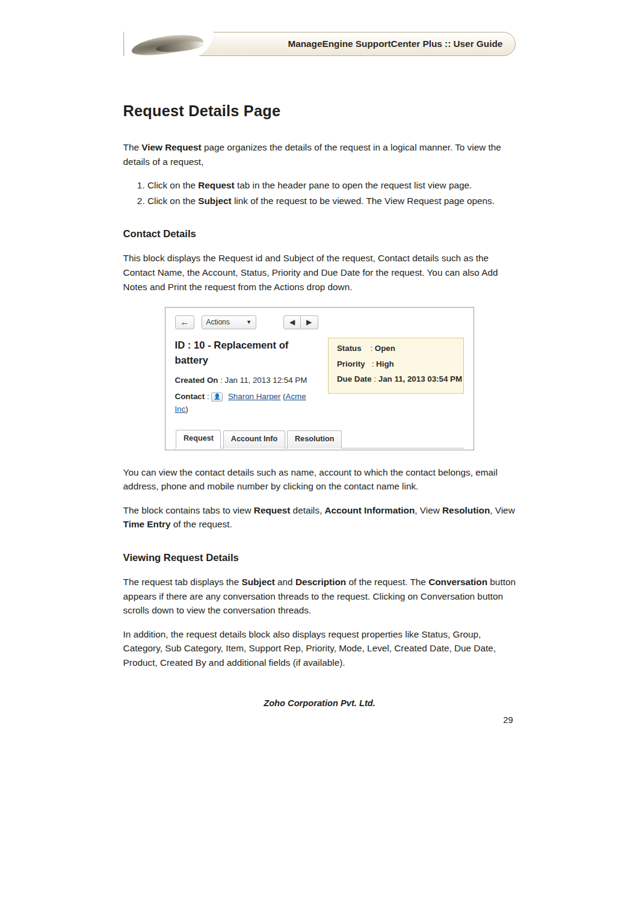ManageEngine SupportCenter Plus :: User Guide
Request Details Page
The View Request page organizes the details of the request in a logical manner. To view the details of a request,
Click on the Request tab in the header pane to open the request list view page.
Click on the Subject link of the request to be viewed. The View Request page opens.
Contact Details
This block displays the Request id and Subject of the request, Contact details such as the Contact Name, the Account, Status, Priority and Due Date for the request. You can also Add Notes and Print the request from the Actions drop down.
← Actions ▼ ◀ ▶
ID : 10 - Replacement of battery
Created On : Jan 11, 2013 12:54 PM
Contact : 👤 Sharon Harper (Acme Inc)
Status : Open
Priority : High
Due Date : Jan 11, 2013 03:54 PM
Request Account Info Resolution
You can view the contact details such as name, account to which the contact belongs, email address, phone and mobile number by clicking on the contact name link.
The block contains tabs to view Request details, Account Information, View Resolution, View Time Entry of the request.
Viewing Request Details
The request tab displays the Subject and Description of the request. The Conversation button appears if there are any conversation threads to the request. Clicking on Conversation button scrolls down to view the conversation threads.
In addition, the request details block also displays request properties like Status, Group, Category, Sub Category, Item, Support Rep, Priority, Mode, Level, Created Date, Due Date, Product, Created By and additional fields (if available).
Zoho Corporation Pvt. Ltd.
29